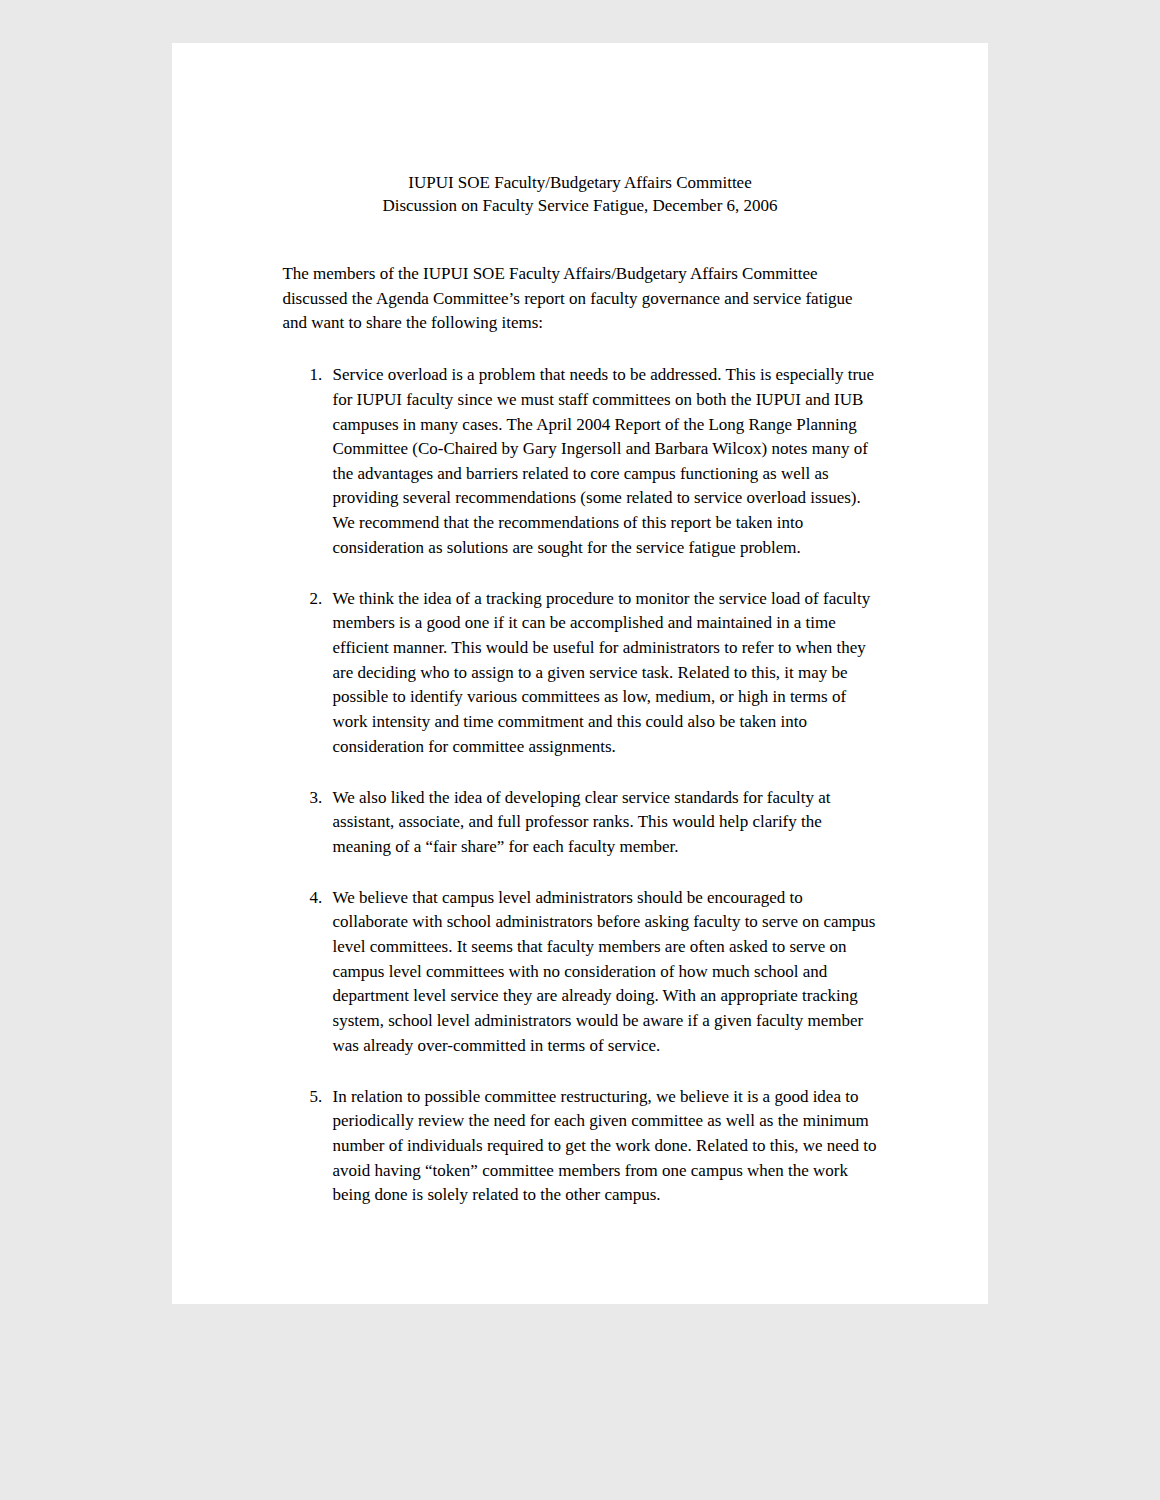IUPUI SOE Faculty/Budgetary Affairs Committee
Discussion on Faculty Service Fatigue, December 6, 2006
The members of the IUPUI SOE Faculty Affairs/Budgetary Affairs Committee discussed the Agenda Committee’s report on faculty governance and service fatigue and want to share the following items:
Service overload is a problem that needs to be addressed. This is especially true for IUPUI faculty since we must staff committees on both the IUPUI and IUB campuses in many cases. The April 2004 Report of the Long Range Planning Committee (Co-Chaired by Gary Ingersoll and Barbara Wilcox) notes many of the advantages and barriers related to core campus functioning as well as providing several recommendations (some related to service overload issues). We recommend that the recommendations of this report be taken into consideration as solutions are sought for the service fatigue problem.
We think the idea of a tracking procedure to monitor the service load of faculty members is a good one if it can be accomplished and maintained in a time efficient manner. This would be useful for administrators to refer to when they are deciding who to assign to a given service task. Related to this, it may be possible to identify various committees as low, medium, or high in terms of work intensity and time commitment and this could also be taken into consideration for committee assignments.
We also liked the idea of developing clear service standards for faculty at assistant, associate, and full professor ranks. This would help clarify the meaning of a “fair share” for each faculty member.
We believe that campus level administrators should be encouraged to collaborate with school administrators before asking faculty to serve on campus level committees. It seems that faculty members are often asked to serve on campus level committees with no consideration of how much school and department level service they are already doing. With an appropriate tracking system, school level administrators would be aware if a given faculty member was already over-committed in terms of service.
In relation to possible committee restructuring, we believe it is a good idea to periodically review the need for each given committee as well as the minimum number of individuals required to get the work done. Related to this, we need to avoid having “token” committee members from one campus when the work being done is solely related to the other campus.